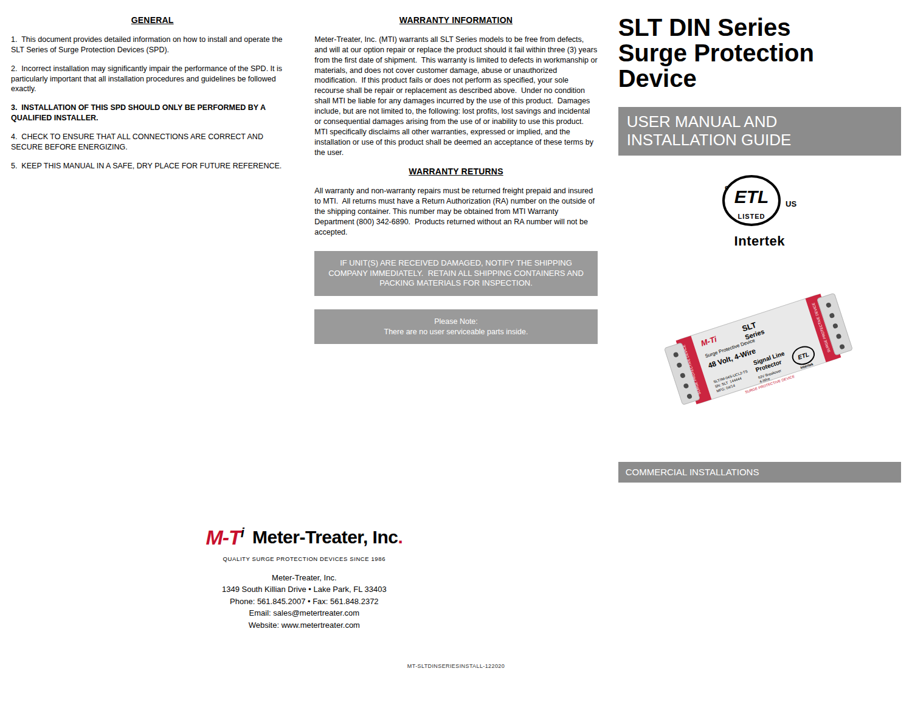GENERAL
1. This document provides detailed information on how to install and operate the SLT Series of Surge Protection Devices (SPD).
2. Incorrect installation may significantly impair the performance of the SPD. It is particularly important that all installation procedures and guidelines be followed exactly.
3. INSTALLATION OF THIS SPD SHOULD ONLY BE PERFORMED BY A QUALIFIED INSTALLER.
4. CHECK TO ENSURE THAT ALL CONNECTIONS ARE CORRECT AND SECURE BEFORE ENERGIZING.
5. KEEP THIS MANUAL IN A SAFE, DRY PLACE FOR FUTURE REFERENCE.
WARRANTY INFORMATION
Meter-Treater, Inc. (MTI) warrants all SLT Series models to be free from defects, and will at our option repair or replace the product should it fail within three (3) years from the first date of shipment. This warranty is limited to defects in workmanship or materials, and does not cover customer damage, abuse or unauthorized modification. If this product fails or does not perform as specified, your sole recourse shall be repair or replacement as described above. Under no condition shall MTI be liable for any damages incurred by the use of this product. Damages include, but are not limited to, the following: lost profits, lost savings and incidental or consequential damages arising from the use of or inability to use this product. MTI specifically disclaims all other warranties, expressed or implied, and the installation or use of this product shall be deemed an acceptance of these terms by the user.
WARRANTY RETURNS
All warranty and non-warranty repairs must be returned freight prepaid and insured to MTI. All returns must have a Return Authorization (RA) number on the outside of the shipping container. This number may be obtained from MTI Warranty Department (800) 342-6890. Products returned without an RA number will not be accepted.
IF UNIT(S) ARE RECEIVED DAMAGED, NOTIFY THE SHIPPING COMPANY IMMEDIATELY. RETAIN ALL SHIPPING CONTAINERS AND PACKING MATERIALS FOR INSPECTION.
Please Note:
There are no user serviceable parts inside.
SLT DIN Series
Surge Protection
Device
USER MANUAL AND
INSTALLATION GUIDE
ETL LISTED c US
Intertek
M-Ti SLT Series Surge Protective Device 48 Volt, 4-Wire Signal Line Protector SLT/IM-04S-UCL2-TS SN: SLT 144444 MFG: 04/14 62V Breakover 4-Wire ETL Intertek SURGE PROTECTIVE DEVICE SURGE PROTECTIVE DEVICE SURGE PROTECTIVE DEVICE
COMMERCIAL INSTALLATIONS
M-Ti Meter-Treater, Inc.
QUALITY SURGE PROTECTION DEVICES SINCE 1986
Meter-Treater, Inc.
1349 South Killian Drive • Lake Park, FL 33403
Phone: 561.845.2007 • Fax: 561.848.2372
Email: sales@metertreater.com
Website: www.metertreater.com
MT-SLTDINSERIESINSTALL-122020